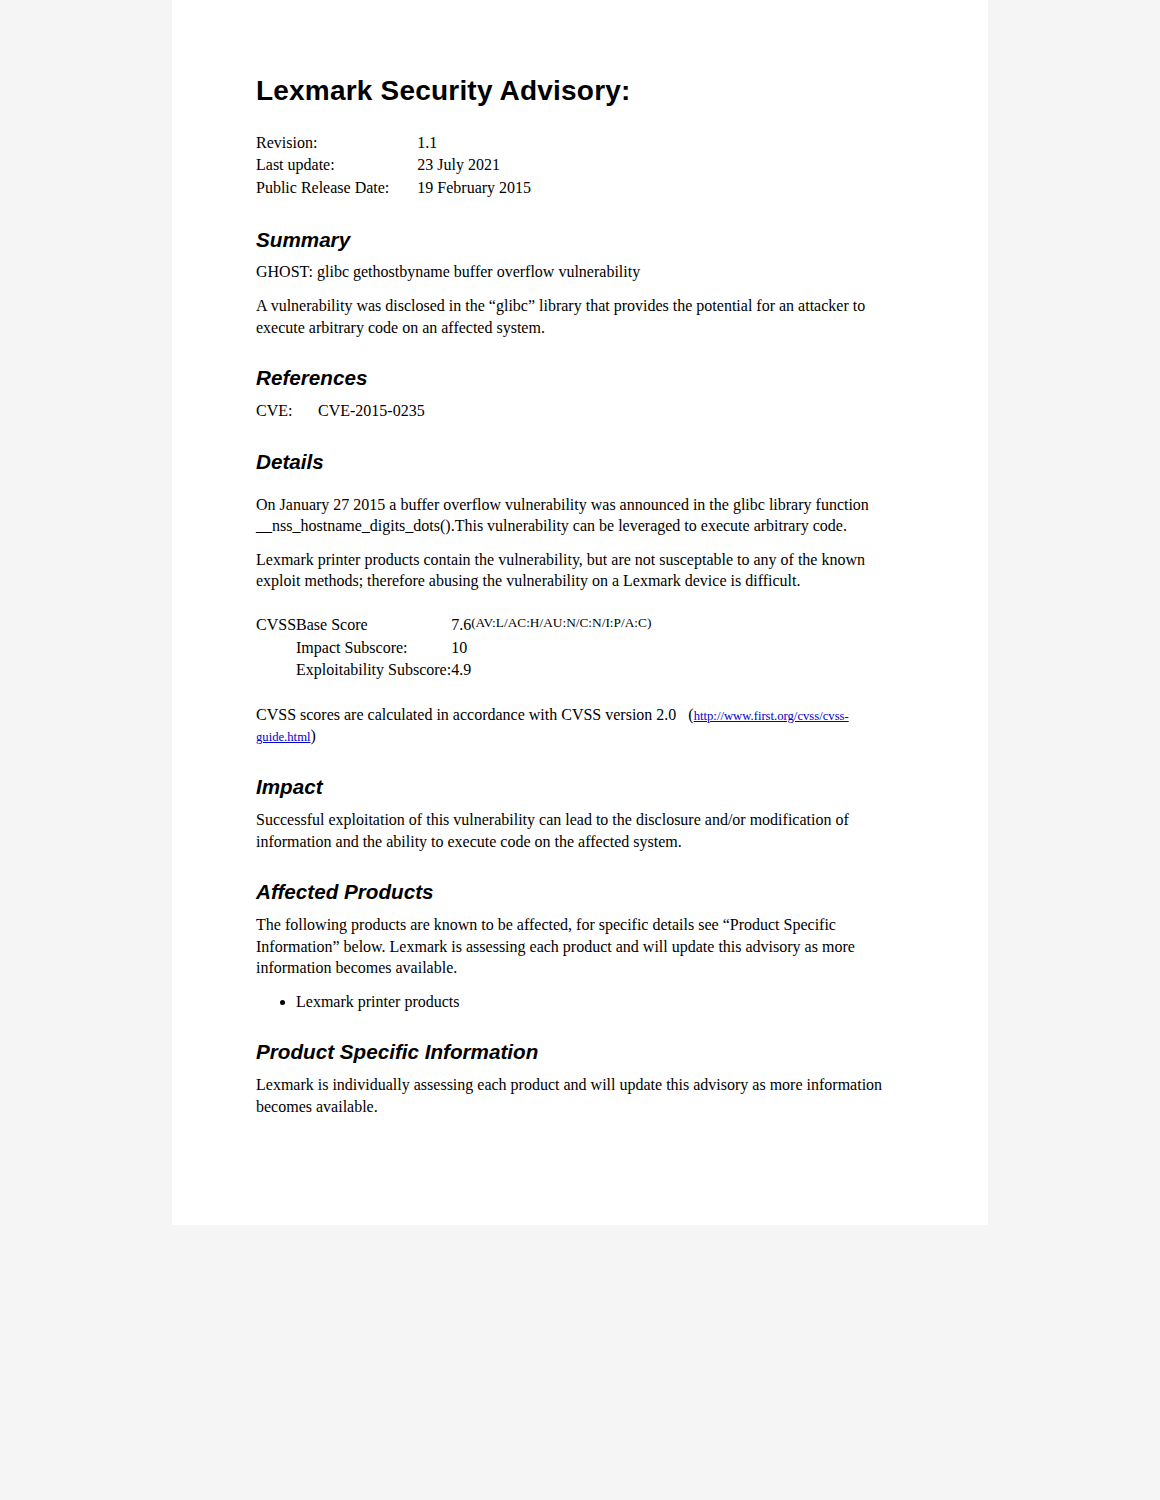Lexmark Security Advisory:
| Revision: | 1.1 |
| Last update: | 23 July 2021 |
| Public Release Date: | 19 February 2015 |
Summary
GHOST: glibc gethostbyname buffer overflow vulnerability
A vulnerability was disclosed in the “glibc” library that provides the potential for an attacker to execute arbitrary code on an affected system.
References
CVE: CVE-2015-0235
Details
On January 27 2015 a buffer overflow vulnerability was announced in the glibc library function __nss_hostname_digits_dots().This vulnerability can be leveraged to execute arbitrary code.
Lexmark printer products contain the vulnerability, but are not susceptable to any of the known exploit methods; therefore abusing the vulnerability on a Lexmark device is difficult.
| CVSS | Base Score | 7.6 | (AV:L/AC:H/AU:N/C:N/I:P/A:C) |
| | Impact Subscore: | 10 | |
| | Exploitability Subscore: | 4.9 | |
CVSS scores are calculated in accordance with CVSS version 2.0 (http://www.first.org/cvss/cvss-guide.html)
Impact
Successful exploitation of this vulnerability can lead to the disclosure and/or modification of information and the ability to execute code on the affected system.
Affected Products
The following products are known to be affected, for specific details see “Product Specific Information” below. Lexmark is assessing each product and will update this advisory as more information becomes available.
Lexmark printer products
Product Specific Information
Lexmark is individually assessing each product and will update this advisory as more information becomes available.